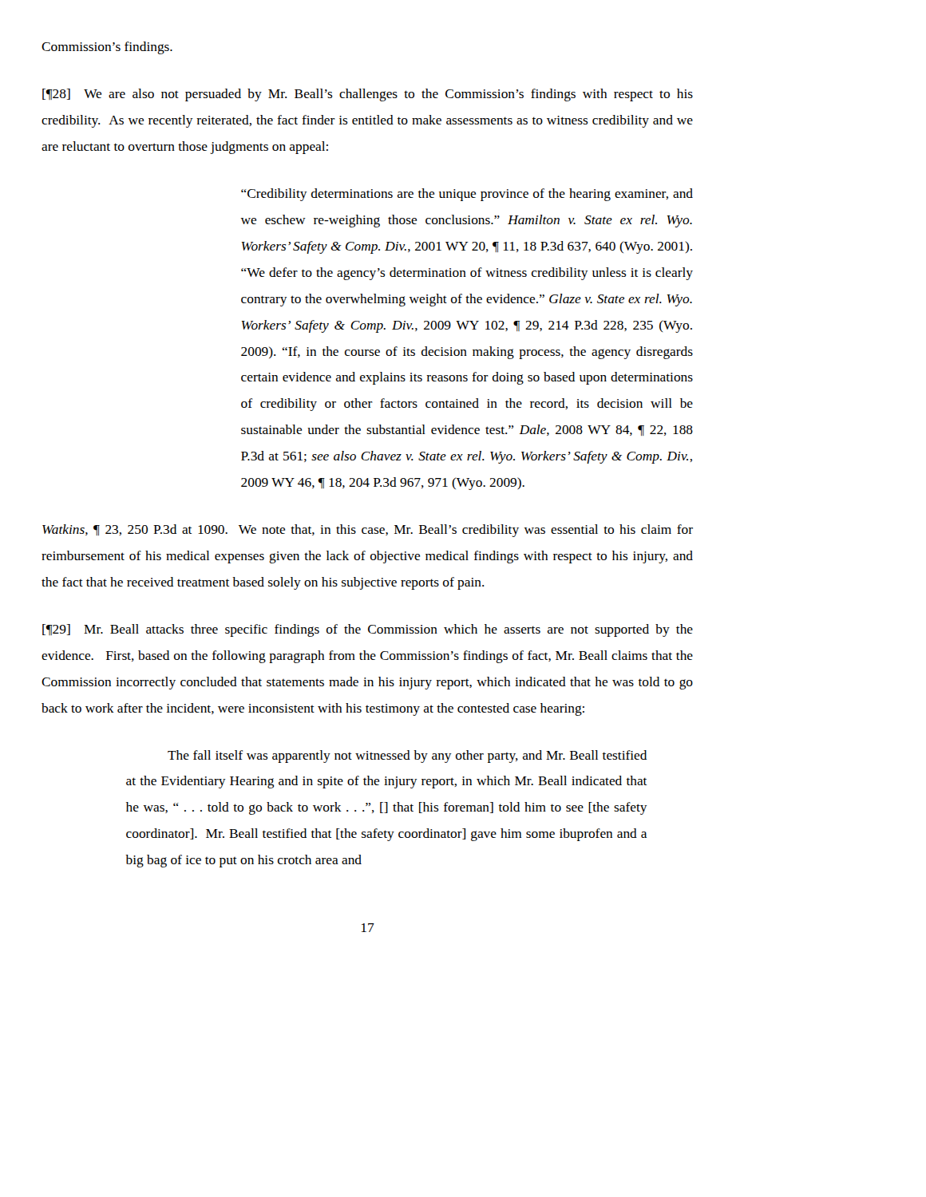Commission’s findings.
[¶28] We are also not persuaded by Mr. Beall’s challenges to the Commission’s findings with respect to his credibility. As we recently reiterated, the fact finder is entitled to make assessments as to witness credibility and we are reluctant to overturn those judgments on appeal:
“Credibility determinations are the unique province of the hearing examiner, and we eschew re-weighing those conclusions.” Hamilton v. State ex rel. Wyo. Workers’ Safety & Comp. Div., 2001 WY 20, ¶ 11, 18 P.3d 637, 640 (Wyo. 2001). “We defer to the agency’s determination of witness credibility unless it is clearly contrary to the overwhelming weight of the evidence.” Glaze v. State ex rel. Wyo. Workers’ Safety & Comp. Div., 2009 WY 102, ¶ 29, 214 P.3d 228, 235 (Wyo. 2009). “If, in the course of its decision making process, the agency disregards certain evidence and explains its reasons for doing so based upon determinations of credibility or other factors contained in the record, its decision will be sustainable under the substantial evidence test.” Dale, 2008 WY 84, ¶ 22, 188 P.3d at 561; see also Chavez v. State ex rel. Wyo. Workers’ Safety & Comp. Div., 2009 WY 46, ¶ 18, 204 P.3d 967, 971 (Wyo. 2009).
Watkins, ¶ 23, 250 P.3d at 1090. We note that, in this case, Mr. Beall’s credibility was essential to his claim for reimbursement of his medical expenses given the lack of objective medical findings with respect to his injury, and the fact that he received treatment based solely on his subjective reports of pain.
[¶29] Mr. Beall attacks three specific findings of the Commission which he asserts are not supported by the evidence. First, based on the following paragraph from the Commission’s findings of fact, Mr. Beall claims that the Commission incorrectly concluded that statements made in his injury report, which indicated that he was told to go back to work after the incident, were inconsistent with his testimony at the contested case hearing:
The fall itself was apparently not witnessed by any other party, and Mr. Beall testified at the Evidentiary Hearing and in spite of the injury report, in which Mr. Beall indicated that he was, “ . . . told to go back to work . . .”, [] that [his foreman] told him to see [the safety coordinator]. Mr. Beall testified that [the safety coordinator] gave him some ibuprofen and a big bag of ice to put on his crotch area and
17